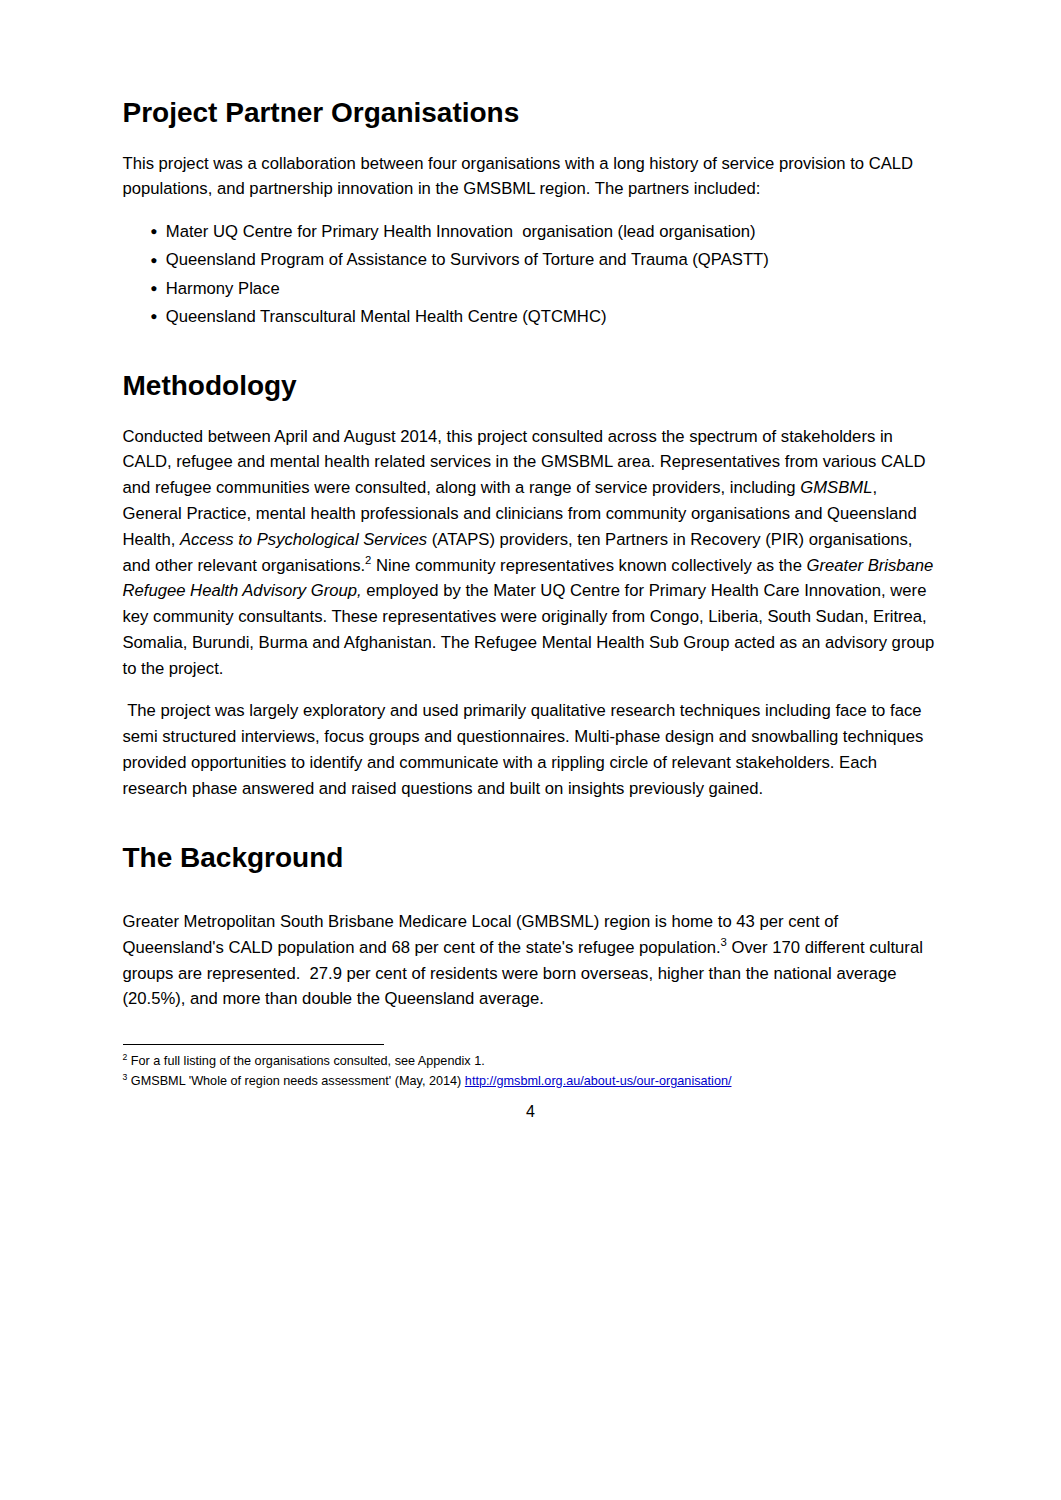Project Partner Organisations
This project was a collaboration between four organisations with a long history of service provision to CALD populations, and partnership innovation in the GMSBML region. The partners included:
Mater UQ Centre for Primary Health Innovation organisation (lead organisation)
Queensland Program of Assistance to Survivors of Torture and Trauma (QPASTT)
Harmony Place
Queensland Transcultural Mental Health Centre (QTCMHC)
Methodology
Conducted between April and August 2014, this project consulted across the spectrum of stakeholders in CALD, refugee and mental health related services in the GMSBML area. Representatives from various CALD and refugee communities were consulted, along with a range of service providers, including GMSBML, General Practice, mental health professionals and clinicians from community organisations and Queensland Health, Access to Psychological Services (ATAPS) providers, ten Partners in Recovery (PIR) organisations, and other relevant organisations.2 Nine community representatives known collectively as the Greater Brisbane Refugee Health Advisory Group, employed by the Mater UQ Centre for Primary Health Care Innovation, were key community consultants. These representatives were originally from Congo, Liberia, South Sudan, Eritrea, Somalia, Burundi, Burma and Afghanistan. The Refugee Mental Health Sub Group acted as an advisory group to the project.
The project was largely exploratory and used primarily qualitative research techniques including face to face semi structured interviews, focus groups and questionnaires. Multi-phase design and snowballing techniques provided opportunities to identify and communicate with a rippling circle of relevant stakeholders. Each research phase answered and raised questions and built on insights previously gained.
The Background
Greater Metropolitan South Brisbane Medicare Local (GMBSML) region is home to 43 per cent of Queensland's CALD population and 68 per cent of the state's refugee population.3 Over 170 different cultural groups are represented. 27.9 per cent of residents were born overseas, higher than the national average (20.5%), and more than double the Queensland average.
2 For a full listing of the organisations consulted, see Appendix 1.
3 GMSBML 'Whole of region needs assessment' (May, 2014) http://gmsbml.org.au/about-us/our-organisation/
4